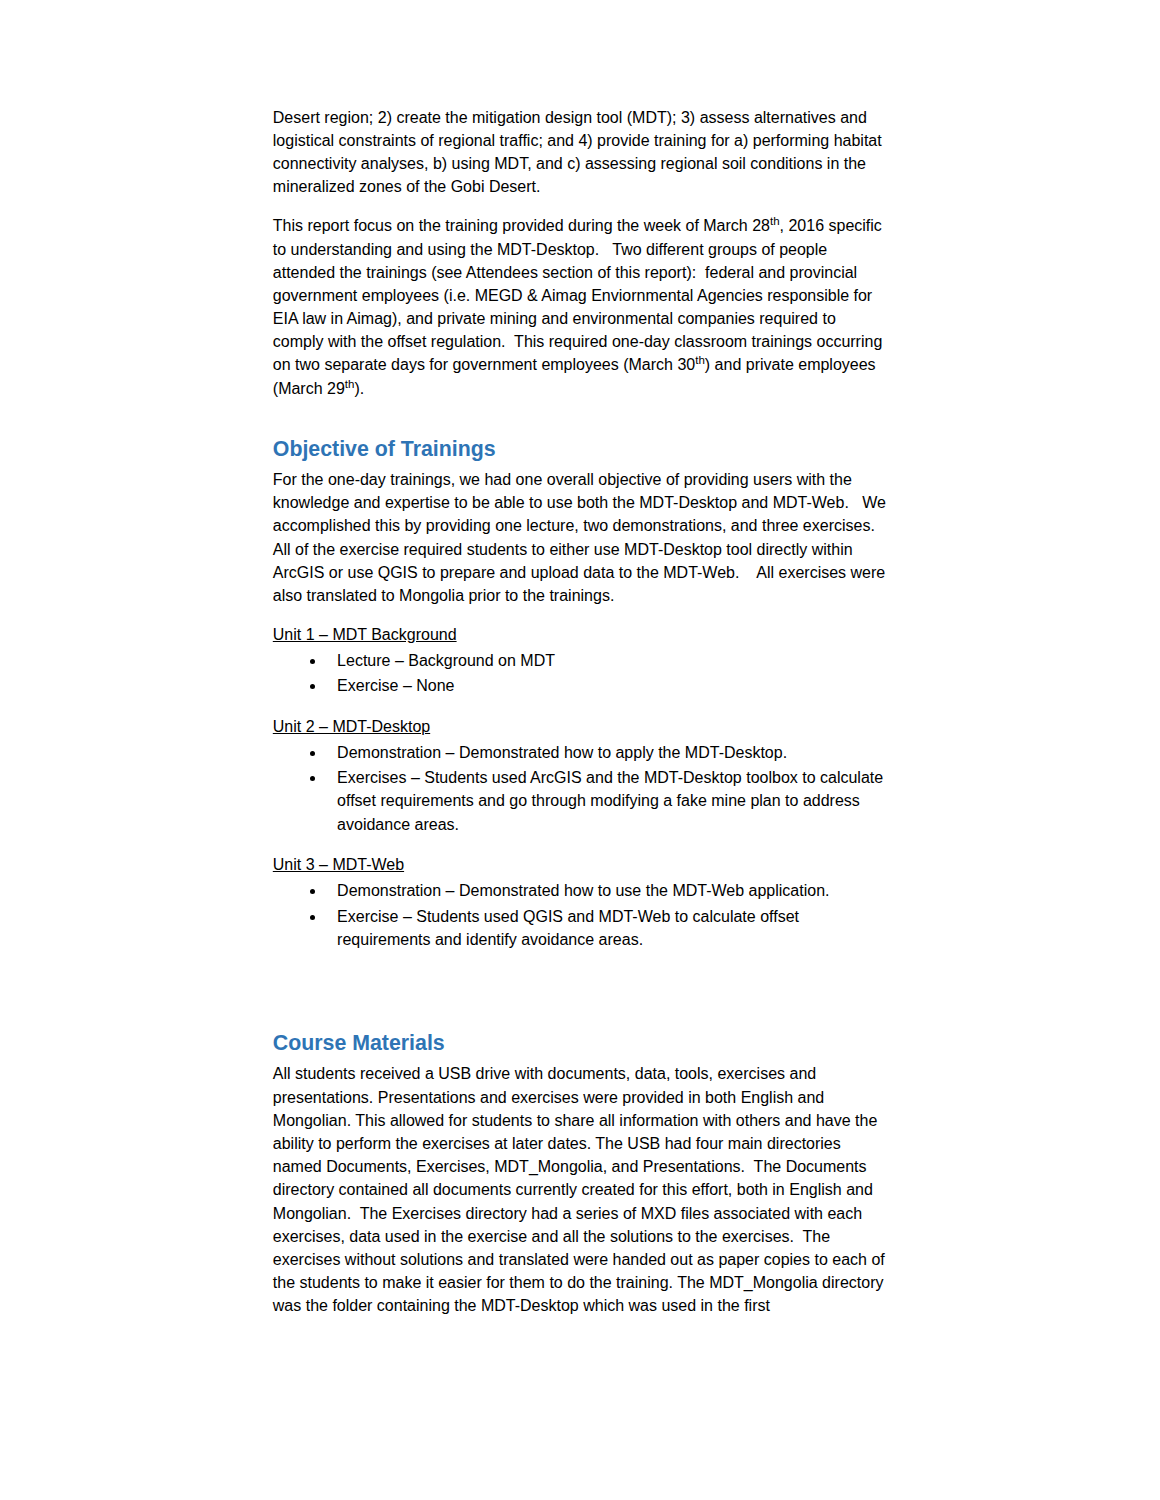Desert region; 2) create the mitigation design tool (MDT); 3) assess alternatives and logistical constraints of regional traffic; and 4) provide training for a) performing habitat connectivity analyses, b) using MDT, and c) assessing regional soil conditions in the mineralized zones of the Gobi Desert.
This report focus on the training provided during the week of March 28th, 2016 specific to understanding and using the MDT-Desktop. Two different groups of people attended the trainings (see Attendees section of this report): federal and provincial government employees (i.e. MEGD & Aimag Enviornmental Agencies responsible for EIA law in Aimag), and private mining and environmental companies required to comply with the offset regulation. This required one-day classroom trainings occurring on two separate days for government employees (March 30th) and private employees (March 29th).
Objective of Trainings
For the one-day trainings, we had one overall objective of providing users with the knowledge and expertise to be able to use both the MDT-Desktop and MDT-Web. We accomplished this by providing one lecture, two demonstrations, and three exercises. All of the exercise required students to either use MDT-Desktop tool directly within ArcGIS or use QGIS to prepare and upload data to the MDT-Web. All exercises were also translated to Mongolia prior to the trainings.
Unit 1 – MDT Background
Lecture – Background on MDT
Exercise – None
Unit 2 – MDT-Desktop
Demonstration – Demonstrated how to apply the MDT-Desktop.
Exercises – Students used ArcGIS and the MDT-Desktop toolbox to calculate offset requirements and go through modifying a fake mine plan to address avoidance areas.
Unit 3 – MDT-Web
Demonstration – Demonstrated how to use the MDT-Web application.
Exercise – Students used QGIS and MDT-Web to calculate offset requirements and identify avoidance areas.
Course Materials
All students received a USB drive with documents, data, tools, exercises and presentations. Presentations and exercises were provided in both English and Mongolian. This allowed for students to share all information with others and have the ability to perform the exercises at later dates. The USB had four main directories named Documents, Exercises, MDT_Mongolia, and Presentations. The Documents directory contained all documents currently created for this effort, both in English and Mongolian. The Exercises directory had a series of MXD files associated with each exercises, data used in the exercise and all the solutions to the exercises. The exercises without solutions and translated were handed out as paper copies to each of the students to make it easier for them to do the training. The MDT_Mongolia directory was the folder containing the MDT-Desktop which was used in the first